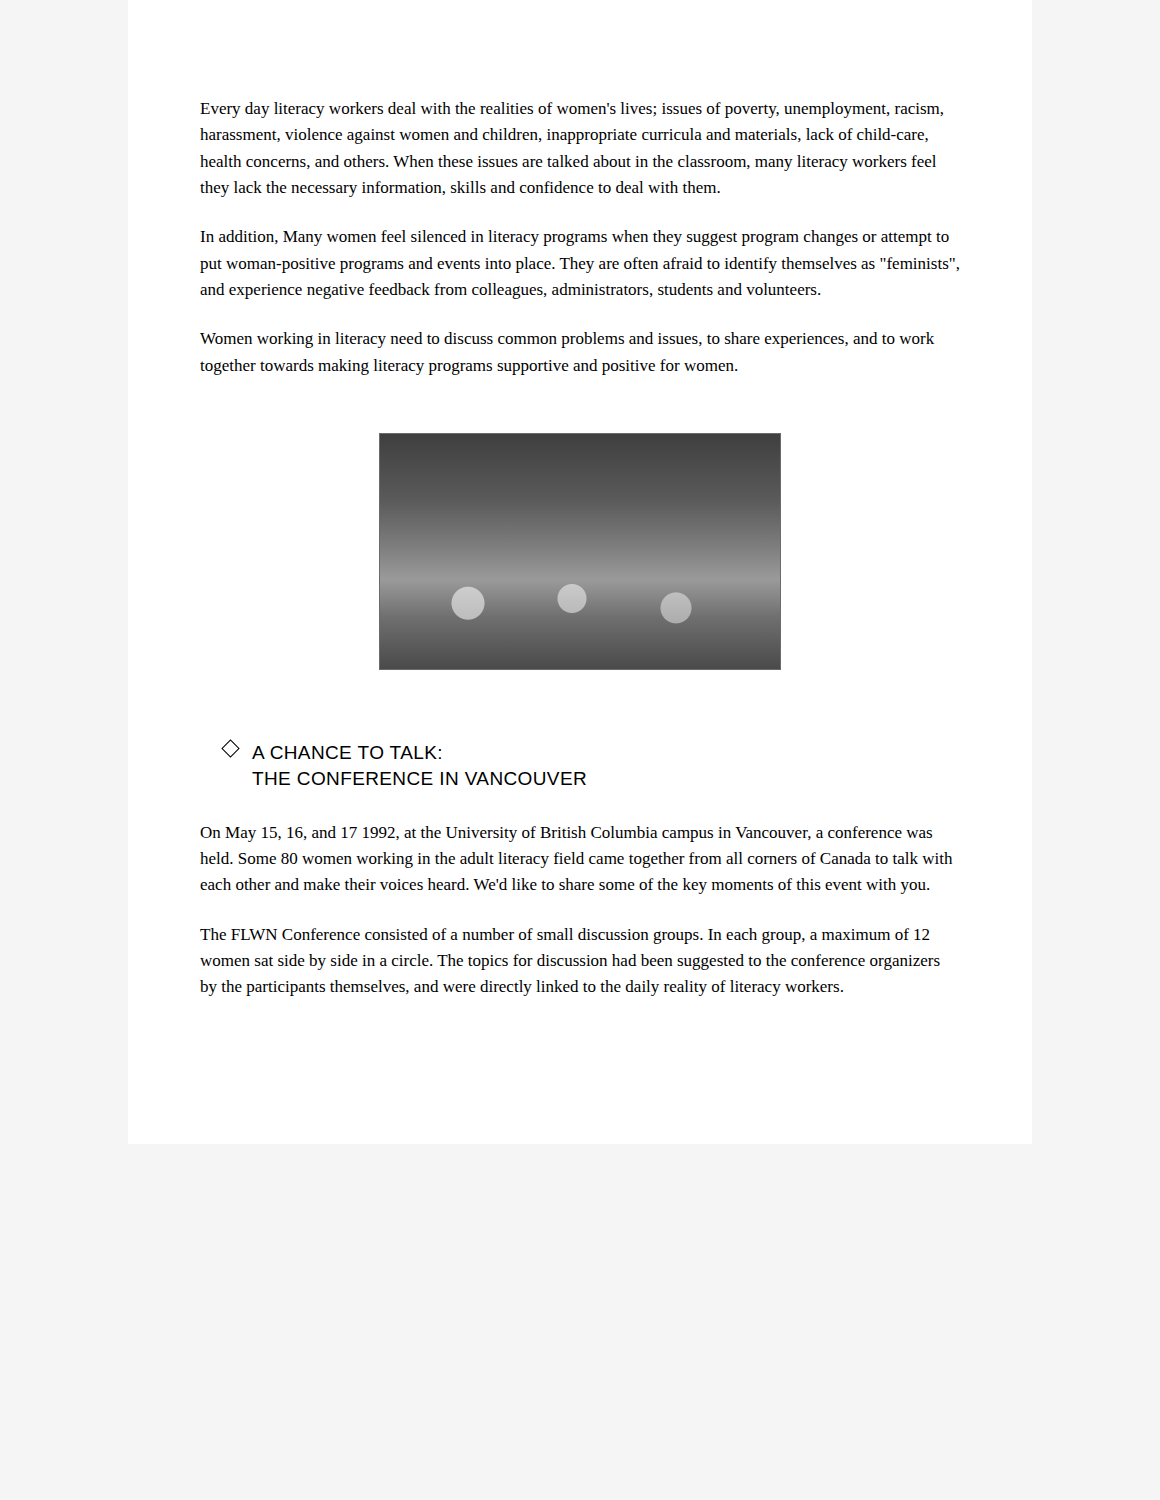Every day literacy workers deal with the realities of women's lives; issues of poverty, unemployment, racism, harassment, violence against women and children, inappropriate curricula and materials, lack of child-care, health concerns, and others. When these issues are talked about in the classroom, many literacy workers feel they lack the necessary information, skills and confidence to deal with them.
In addition, Many women feel silenced in literacy programs when they suggest program changes or attempt to put woman-positive programs and events into place. They are often afraid to identify themselves as "feminists", and experience negative feedback from colleagues, administrators, students and volunteers.
Women working in literacy need to discuss common problems and issues, to share experiences, and to work together towards making literacy programs supportive and positive for women.
A CHANCE TO TALK:
THE CONFERENCE IN VANCOUVER
On May 15, 16, and 17 1992, at the University of British Columbia campus in Vancouver, a conference was held. Some 80 women working in the adult literacy field came together from all corners of Canada to talk with each other and make their voices heard. We'd like to share some of the key moments of this event with you.
The FLWN Conference consisted of a number of small discussion groups. In each group, a maximum of 12 women sat side by side in a circle. The topics for discussion had been suggested to the conference organizers by the participants themselves, and were directly linked to the daily reality of literacy workers.